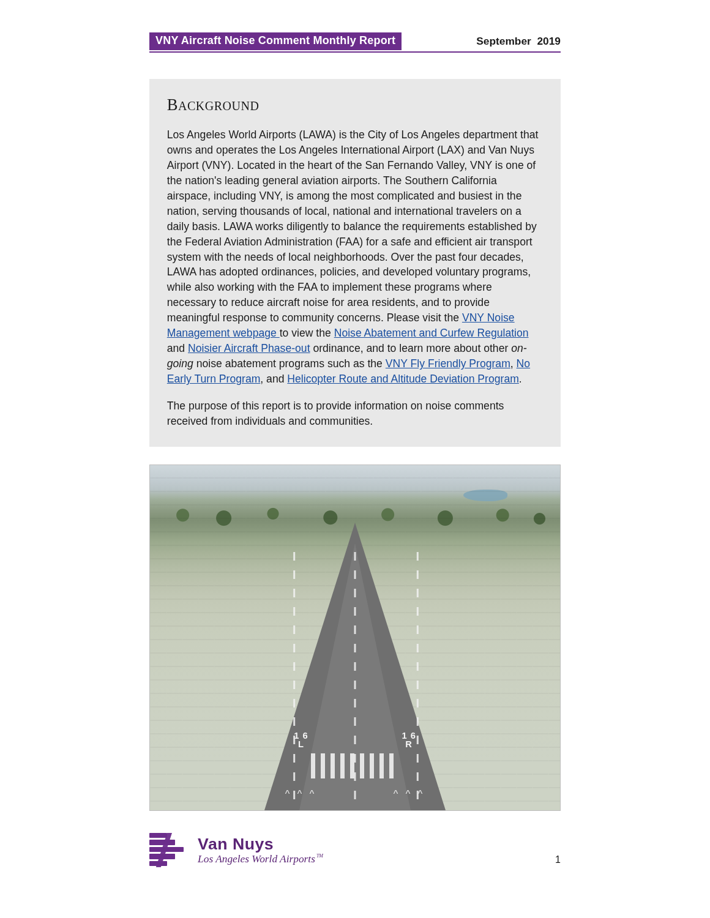VNY Aircraft Noise Comment Monthly Report
September 2019
BACKGROUND
Los Angeles World Airports (LAWA) is the City of Los Angeles department that owns and operates the Los Angeles International Airport (LAX) and Van Nuys Airport (VNY). Located in the heart of the San Fernando Valley, VNY is one of the nation's leading general aviation airports. The Southern California airspace, including VNY, is among the most complicated and busiest in the nation, serving thousands of local, national and international travelers on a daily basis. LAWA works diligently to balance the requirements established by the Federal Aviation Administration (FAA) for a safe and efficient air transport system with the needs of local neighborhoods. Over the past four decades, LAWA has adopted ordinances, policies, and developed voluntary programs, while also working with the FAA to implement these programs where necessary to reduce aircraft noise for area residents, and to provide meaningful response to community concerns. Please visit the VNY Noise Management webpage to view the Noise Abatement and Curfew Regulation and Noisier Aircraft Phase-out ordinance, and to learn more about other on-going noise abatement programs such as the VNY Fly Friendly Program, No Early Turn Program, and Helicopter Route and Altitude Deviation Program.
The purpose of this report is to provide information on noise comments received from individuals and communities.
1 6
R
1 6
L
^ ^ ^
^ ^ ^
Van Nuys
Los Angeles World AirportsTM
1